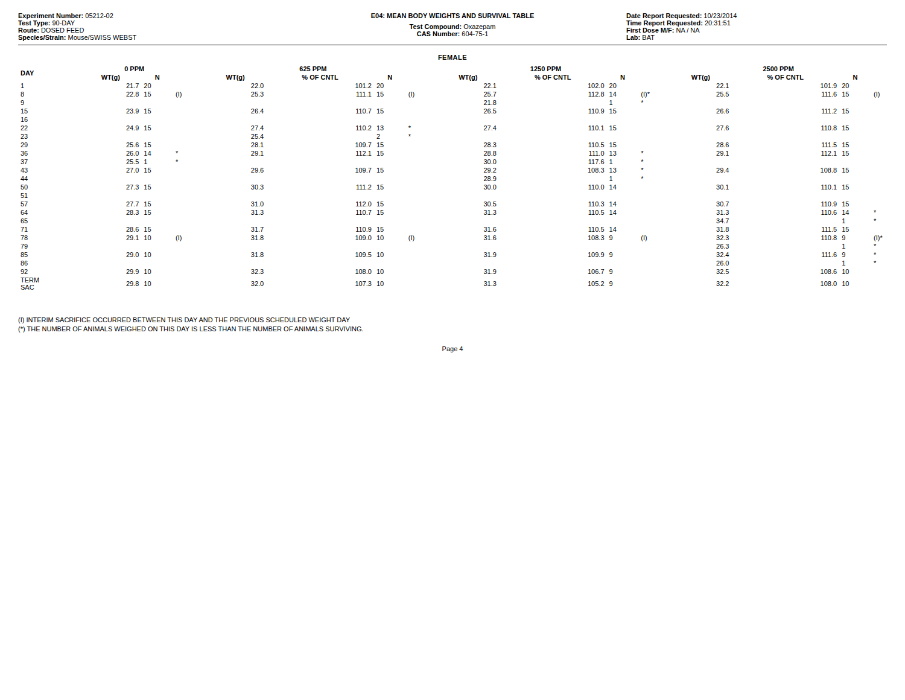Experiment Number: 05212-02
Test Type: 90-DAY
Route: DOSED FEED
Species/Strain: Mouse/SWISS WEBST
E04: MEAN BODY WEIGHTS AND SURVIVAL TABLE
Test Compound: Oxazepam
CAS Number: 604-75-1
Date Report Requested: 10/23/2014
Time Report Requested: 20:31:51
First Dose M/F: NA / NA
Lab: BAT
FEMALE
| DAY | 0 PPM | | 625 PPM | | 1250 PPM | | 2500 PPM |
| --- | --- | --- | --- | --- | --- | --- | --- |
| WT(g) | N | | | WT(g) | % OF CNTL | N | | | WT(g) | % OF CNTL | N | | | WT(g) | % OF CNTL | N | |
| 1 | 21.7 | 20 | | | 22.0 | 101.2 | 20 | | | 22.1 | 102.0 | 20 | | | 22.1 | 101.9 | 20 | |
| 8 | 22.8 | 15 | (I) | | 25.3 | 111.1 | 15 | (I) | | 25.7 | 112.8 | 14 | (I)* | | 25.5 | 111.6 | 15 | (I) |
| 9 | | | | | | | | | | 21.8 | | 1 | * | | | | | |
| 15 | 23.9 | 15 | | | 26.4 | 110.7 | 15 | | | 26.5 | 110.9 | 15 | | | 26.6 | 111.2 | 15 | |
| 16 | | | | | | | | | | | | | | | | | | |
| 22 | 24.9 | 15 | | | 27.4 | 110.2 | 13 | * | | 27.4 | 110.1 | 15 | | | 27.6 | 110.8 | 15 | |
| 23 | | | | | 25.4 | | 2 | * | | | | | | | | | | |
| 29 | 25.6 | 15 | | | 28.1 | 109.7 | 15 | | | 28.3 | 110.5 | 15 | | | 28.6 | 111.5 | 15 | |
| 36 | 26.0 | 14 | * | | 29.1 | 112.1 | 15 | | | 28.8 | 111.0 | 13 | * | | 29.1 | 112.1 | 15 | |
| 37 | 25.5 | 1 | * | | | | | | | 30.0 | 117.6 | 1 | * | | | | | |
| 43 | 27.0 | 15 | | | 29.6 | 109.7 | 15 | | | 29.2 | 108.3 | 13 | * | | 29.4 | 108.8 | 15 | |
| 44 | | | | | | | | | | 28.9 | | 1 | * | | | | | |
| 50 | 27.3 | 15 | | | 30.3 | 111.2 | 15 | | | 30.0 | 110.0 | 14 | | | 30.1 | 110.1 | 15 | |
| 51 | | | | | | | | | | | | | | | | | | |
| 57 | 27.7 | 15 | | | 31.0 | 112.0 | 15 | | | 30.5 | 110.3 | 14 | | | 30.7 | 110.9 | 15 | |
| 64 | 28.3 | 15 | | | 31.3 | 110.7 | 15 | | | 31.3 | 110.5 | 14 | | | 31.3 | 110.6 | 14 | * |
| 65 | | | | | | | | | | | | | | | 34.7 | | 1 | * |
| 71 | 28.6 | 15 | | | 31.7 | 110.9 | 15 | | | 31.6 | 110.5 | 14 | | | 31.8 | 111.5 | 15 | |
| 78 | 29.1 | 10 | (I) | | 31.8 | 109.0 | 10 | (I) | | 31.6 | 108.3 | 9 | (I) | | 32.3 | 110.8 | 9 | (I)* |
| 79 | | | | | | | | | | | | | | | 26.3 | | 1 | * |
| 85 | 29.0 | 10 | | | 31.8 | 109.5 | 10 | | | 31.9 | 109.9 | 9 | | | 32.4 | 111.6 | 9 | * |
| 86 | | | | | | | | | | | | | | | 26.0 | | 1 | * |
| 92 | 29.9 | 10 | | | 32.3 | 108.0 | 10 | | | 31.9 | 106.7 | 9 | | | 32.5 | 108.6 | 10 | |
| TERM SAC | 29.8 | 10 | | | 32.0 | 107.3 | 10 | | | 31.3 | 105.2 | 9 | | | 32.2 | 108.0 | 10 | |
(I) INTERIM SACRIFICE OCCURRED BETWEEN THIS DAY AND THE PREVIOUS SCHEDULED WEIGHT DAY
(*) THE NUMBER OF ANIMALS WEIGHED ON THIS DAY IS LESS THAN THE NUMBER OF ANIMALS SURVIVING.
Page 4